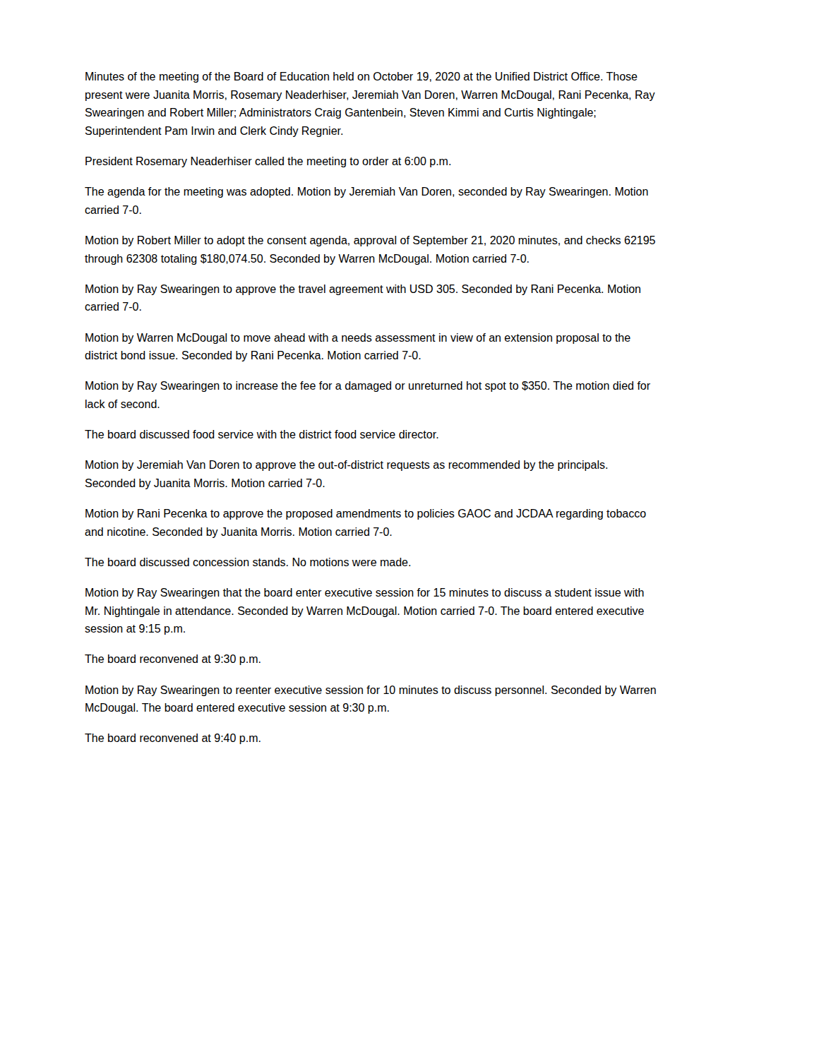Minutes of the meeting of the Board of Education held on October 19, 2020 at the Unified District Office. Those present were Juanita Morris, Rosemary Neaderhiser, Jeremiah Van Doren, Warren McDougal, Rani Pecenka, Ray Swearingen and Robert Miller; Administrators Craig Gantenbein, Steven Kimmi and Curtis Nightingale; Superintendent Pam Irwin and Clerk Cindy Regnier.
President Rosemary Neaderhiser called the meeting to order at 6:00 p.m.
The agenda for the meeting was adopted. Motion by Jeremiah Van Doren, seconded by Ray Swearingen. Motion carried 7-0.
Motion by Robert Miller to adopt the consent agenda, approval of September 21, 2020 minutes, and checks 62195 through 62308 totaling $180,074.50. Seconded by Warren McDougal. Motion carried 7-0.
Motion by Ray Swearingen to approve the travel agreement with USD 305. Seconded by Rani Pecenka. Motion carried 7-0.
Motion by Warren McDougal to move ahead with a needs assessment in view of an extension proposal to the district bond issue. Seconded by Rani Pecenka. Motion carried 7-0.
Motion by Ray Swearingen to increase the fee for a damaged or unreturned hot spot to $350. The motion died for lack of second.
The board discussed food service with the district food service director.
Motion by Jeremiah Van Doren to approve the out-of-district requests as recommended by the principals. Seconded by Juanita Morris. Motion carried 7-0.
Motion by Rani Pecenka to approve the proposed amendments to policies GAOC and JCDAA regarding tobacco and nicotine. Seconded by Juanita Morris. Motion carried 7-0.
The board discussed concession stands. No motions were made.
Motion by Ray Swearingen that the board enter executive session for 15 minutes to discuss a student issue with Mr. Nightingale in attendance. Seconded by Warren McDougal. Motion carried 7-0. The board entered executive session at 9:15 p.m.
The board reconvened at 9:30 p.m.
Motion by Ray Swearingen to reenter executive session for 10 minutes to discuss personnel. Seconded by Warren McDougal. The board entered executive session at 9:30 p.m.
The board reconvened at 9:40 p.m.